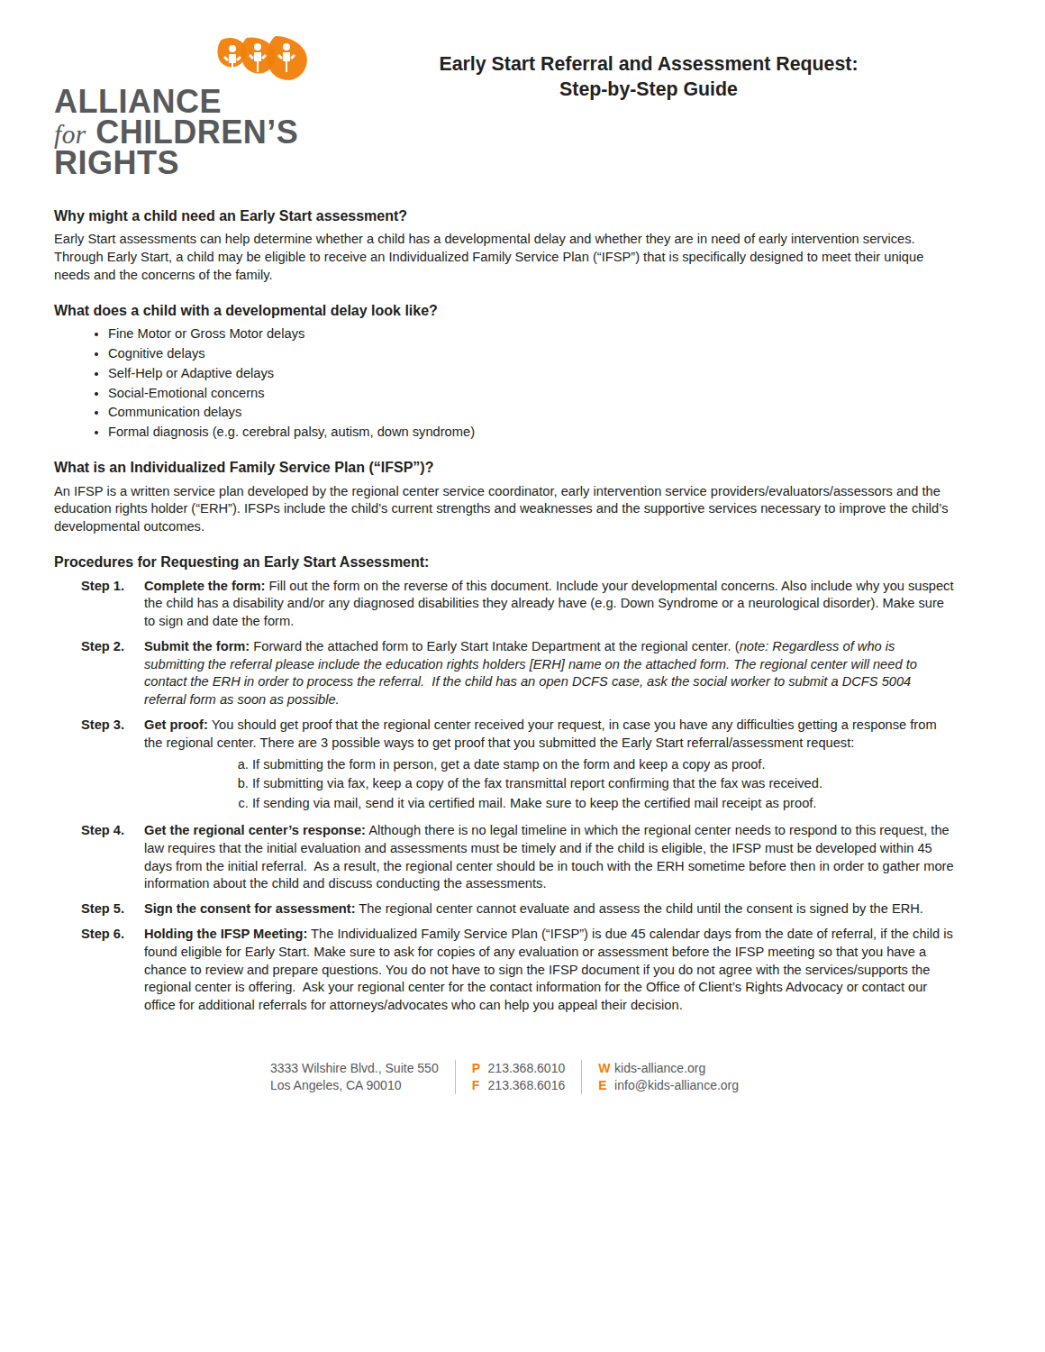ALLIANCE for CHILDREN’S RIGHTS
Early Start Referral and Assessment Request:
Step-by-Step Guide
Why might a child need an Early Start assessment?
Early Start assessments can help determine whether a child has a developmental delay and whether they are in need of early intervention services. Through Early Start, a child may be eligible to receive an Individualized Family Service Plan (“IFSP”) that is specifically designed to meet their unique needs and the concerns of the family.
What does a child with a developmental delay look like?
Fine Motor or Gross Motor delays
Cognitive delays
Self-Help or Adaptive delays
Social-Emotional concerns
Communication delays
Formal diagnosis (e.g. cerebral palsy, autism, down syndrome)
What is an Individualized Family Service Plan (“IFSP”)?
An IFSP is a written service plan developed by the regional center service coordinator, early intervention service providers/evaluators/assessors and the education rights holder (“ERH”). IFSPs include the child’s current strengths and weaknesses and the supportive services necessary to improve the child’s developmental outcomes.
Procedures for Requesting an Early Start Assessment:
Step 1.
Complete the form: Fill out the form on the reverse of this document. Include your developmental concerns. Also include why you suspect the child has a disability and/or any diagnosed disabilities they already have (e.g. Down Syndrome or a neurological disorder). Make sure to sign and date the form.
Step 2.
Submit the form: Forward the attached form to Early Start Intake Department at the regional center. (note: Regardless of who is submitting the referral please include the education rights holders [ERH] name on the attached form. The regional center will need to contact the ERH in order to process the referral. If the child has an open DCFS case, ask the social worker to submit a DCFS 5004 referral form as soon as possible.
Step 3.
Get proof: You should get proof that the regional center received your request, in case you have any difficulties getting a response from the regional center. There are 3 possible ways to get proof that you submitted the Early Start referral/assessment request:
If submitting the form in person, get a date stamp on the form and keep a copy as proof.
If submitting via fax, keep a copy of the fax transmittal report confirming that the fax was received.
If sending via mail, send it via certified mail. Make sure to keep the certified mail receipt as proof.
Step 4.
Get the regional center’s response: Although there is no legal timeline in which the regional center needs to respond to this request, the law requires that the initial evaluation and assessments must be timely and if the child is eligible, the IFSP must be developed within 45 days from the initial referral. As a result, the regional center should be in touch with the ERH sometime before then in order to gather more information about the child and discuss conducting the assessments.
Step 5.
Sign the consent for assessment: The regional center cannot evaluate and assess the child until the consent is signed by the ERH.
Step 6.
Holding the IFSP Meeting: The Individualized Family Service Plan (“IFSP”) is due 45 calendar days from the date of referral, if the child is found eligible for Early Start. Make sure to ask for copies of any evaluation or assessment before the IFSP meeting so that you have a chance to review and prepare questions. You do not have to sign the IFSP document if you do not agree with the services/supports the regional center is offering. Ask your regional center for the contact information for the Office of Client’s Rights Advocacy or contact our office for additional referrals for attorneys/advocates who can help you appeal their decision.
3333 Wilshire Blvd., Suite 550
Los Angeles, CA 90010
P 213.368.6010
F 213.368.6016
W kids-alliance.org
E info@kids-alliance.org